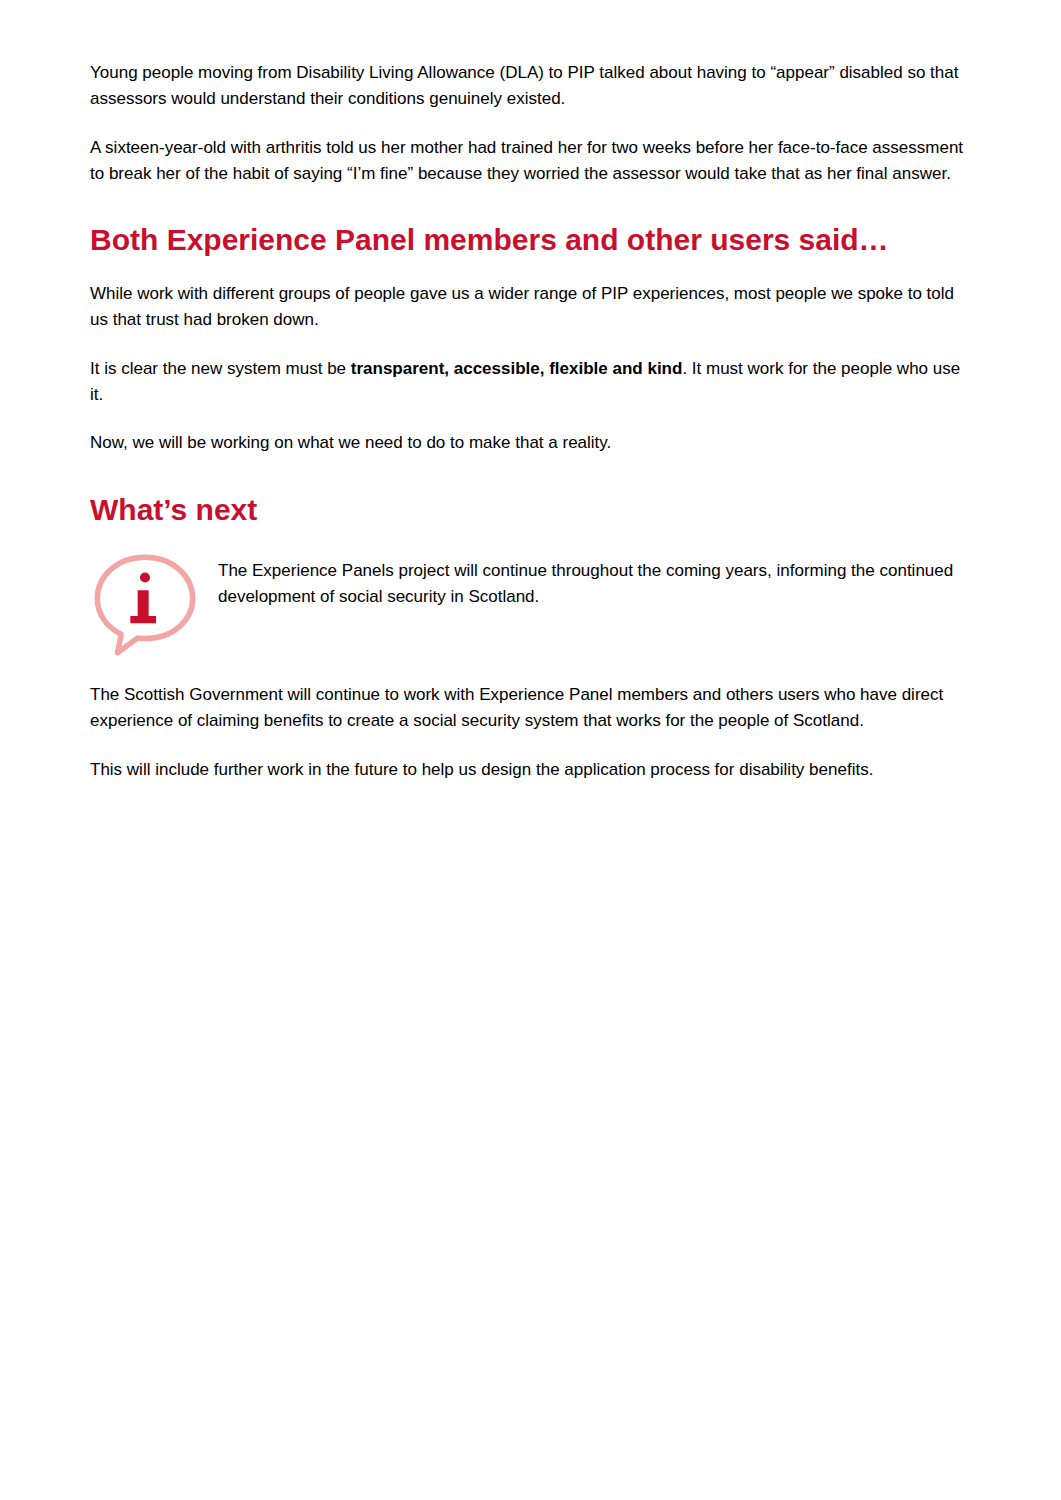Young people moving from Disability Living Allowance (DLA) to PIP talked about having to “appear” disabled so that assessors would understand their conditions genuinely existed.
A sixteen-year-old with arthritis told us her mother had trained her for two weeks before her face-to-face assessment to break her of the habit of saying “I’m fine” because they worried the assessor would take that as her final answer.
Both Experience Panel members and other users said…
While work with different groups of people gave us a wider range of PIP experiences, most people we spoke to told us that trust had broken down.
It is clear the new system must be transparent, accessible, flexible and kind. It must work for the people who use it.
Now, we will be working on what we need to do to make that a reality.
What’s next
The Experience Panels project will continue throughout the coming years, informing the continued development of social security in Scotland.
The Scottish Government will continue to work with Experience Panel members and others users who have direct experience of claiming benefits to create a social security system that works for the people of Scotland.
This will include further work in the future to help us design the application process for disability benefits.